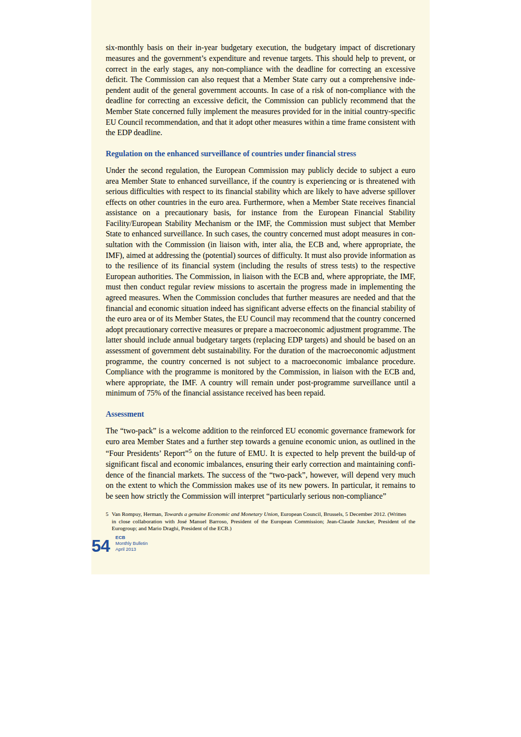six-monthly basis on their in-year budgetary execution, the budgetary impact of discretionary measures and the government’s expenditure and revenue targets. This should help to prevent, or correct in the early stages, any non-compliance with the deadline for correcting an excessive deficit. The Commission can also request that a Member State carry out a comprehensive independent audit of the general government accounts. In case of a risk of non-compliance with the deadline for correcting an excessive deficit, the Commission can publicly recommend that the Member State concerned fully implement the measures provided for in the initial country-specific EU Council recommendation, and that it adopt other measures within a time frame consistent with the EDP deadline.
Regulation on the enhanced surveillance of countries under financial stress
Under the second regulation, the European Commission may publicly decide to subject a euro area Member State to enhanced surveillance, if the country is experiencing or is threatened with serious difficulties with respect to its financial stability which are likely to have adverse spillover effects on other countries in the euro area. Furthermore, when a Member State receives financial assistance on a precautionary basis, for instance from the European Financial Stability Facility/European Stability Mechanism or the IMF, the Commission must subject that Member State to enhanced surveillance. In such cases, the country concerned must adopt measures in consultation with the Commission (in liaison with, inter alia, the ECB and, where appropriate, the IMF), aimed at addressing the (potential) sources of difficulty. It must also provide information as to the resilience of its financial system (including the results of stress tests) to the respective European authorities. The Commission, in liaison with the ECB and, where appropriate, the IMF, must then conduct regular review missions to ascertain the progress made in implementing the agreed measures. When the Commission concludes that further measures are needed and that the financial and economic situation indeed has significant adverse effects on the financial stability of the euro area or of its Member States, the EU Council may recommend that the country concerned adopt precautionary corrective measures or prepare a macroeconomic adjustment programme. The latter should include annual budgetary targets (replacing EDP targets) and should be based on an assessment of government debt sustainability. For the duration of the macroeconomic adjustment programme, the country concerned is not subject to a macroeconomic imbalance procedure. Compliance with the programme is monitored by the Commission, in liaison with the ECB and, where appropriate, the IMF. A country will remain under post-programme surveillance until a minimum of 75% of the financial assistance received has been repaid.
Assessment
The “two-pack” is a welcome addition to the reinforced EU economic governance framework for euro area Member States and a further step towards a genuine economic union, as outlined in the “Four Presidents’ Report”5 on the future of EMU. It is expected to help prevent the build-up of significant fiscal and economic imbalances, ensuring their early correction and maintaining confidence of the financial markets. The success of the “two-pack”, however, will depend very much on the extent to which the Commission makes use of its new powers. In particular, it remains to be seen how strictly the Commission will interpret “particularly serious non-compliance”
5 Van Rompuy, Herman, Towards a genuine Economic and Monetary Union, European Council, Brussels, 5 December 2012. (Written in close collaboration with José Manuel Barroso, President of the European Commission; Jean-Claude Juncker, President of the Eurogroup; and Mario Draghi, President of the ECB.)
54
ECB
Monthly Bulletin
April 2013